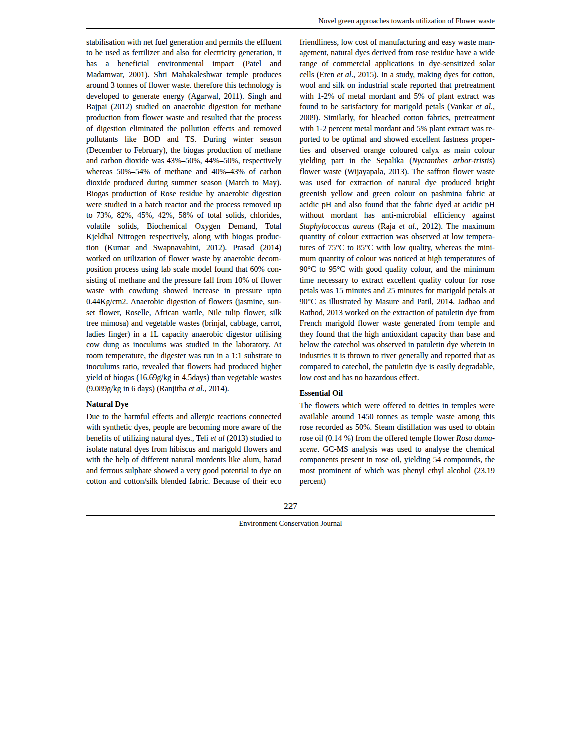Novel green approaches towards utilization of Flower waste
stabilisation with net fuel generation and permits the effluent to be used as fertilizer and also for electricity generation, it has a beneficial environmental impact (Patel and Madamwar, 2001). Shri Mahakaleshwar temple produces around 3 tonnes of flower waste. therefore this technology is developed to generate energy (Agarwal, 2011). Singh and Bajpai (2012) studied on anaerobic digestion for methane production from flower waste and resulted that the process of digestion eliminated the pollution effects and removed pollutants like BOD and TS. During winter season (December to February), the biogas production of methane and carbon dioxide was 43%–50%, 44%–50%, respectively whereas 50%–54% of methane and 40%–43% of carbon dioxide produced during summer season (March to May). Biogas production of Rose residue by anaerobic digestion were studied in a batch reactor and the process removed up to 73%, 82%, 45%, 42%, 58% of total solids, chlorides, volatile solids, Biochemical Oxygen Demand, Total Kjeldhal Nitrogen respectively, along with biogas production (Kumar and Swapnavahini, 2012). Prasad (2014) worked on utilization of flower waste by anaerobic decomposition process using lab scale model found that 60% consisting of methane and the pressure fall from 10% of flower waste with cowdung showed increase in pressure upto 0.44Kg/cm2. Anaerobic digestion of flowers (jasmine, sunset flower, Roselle, African wattle, Nile tulip flower, silk tree mimosa) and vegetable wastes (brinjal, cabbage, carrot, ladies finger) in a 1L capacity anaerobic digestor utilising cow dung as inoculums was studied in the laboratory. At room temperature, the digester was run in a 1:1 substrate to inoculums ratio, revealed that flowers had produced higher yield of biogas (16.69g/kg in 4.5days) than vegetable wastes (9.089g/kg in 6 days) (Ranjitha et al., 2014).
Natural Dye
Due to the harmful effects and allergic reactions connected with synthetic dyes, people are becoming more aware of the benefits of utilizing natural dyes., Teli et al (2013) studied to isolate natural dyes from hibiscus and marigold flowers and with the help of different natural mordents like alum, harad and ferrous sulphate showed a very good potential to dye on cotton and cotton/silk blended fabric. Because of their eco friendliness, low cost of manufacturing and easy waste management, natural dyes derived from rose residue have a wide range of commercial applications in dye-sensitized solar cells (Eren et al., 2015). In a study, making dyes for cotton, wool and silk on industrial scale reported that pretreatment with 1-2% of metal mordant and 5% of plant extract was found to be satisfactory for marigold petals (Vankar et al., 2009). Similarly, for bleached cotton fabrics, pretreatment with 1-2 percent metal mordant and 5% plant extract was reported to be optimal and showed excellent fastness properties and observed orange coloured calyx as main colour yielding part in the Sepalika (Nyctanthes arbor-tristis) flower waste (Wijayapala, 2013). The saffron flower waste was used for extraction of natural dye produced bright greenish yellow and green colour on pashmina fabric at acidic pH and also found that the fabric dyed at acidic pH without mordant has anti-microbial efficiency against Staphylococcus aureus (Raja et al., 2012). The maximum quantity of colour extraction was observed at low temperatures of 75°C to 85°C with low quality, whereas the minimum quantity of colour was noticed at high temperatures of 90°C to 95°C with good quality colour, and the minimum time necessary to extract excellent quality colour for rose petals was 15 minutes and 25 minutes for marigold petals at 90°C as illustrated by Masure and Patil, 2014. Jadhao and Rathod, 2013 worked on the extraction of patuletin dye from French marigold flower waste generated from temple and they found that the high antioxidant capacity than base and below the catechol was observed in patuletin dye wherein in industries it is thrown to river generally and reported that as compared to catechol, the patuletin dye is easily degradable, low cost and has no hazardous effect.
Essential Oil
The flowers which were offered to deities in temples were available around 1450 tonnes as temple waste among this rose recorded as 50%. Steam distillation was used to obtain rose oil (0.14 %) from the offered temple flower Rosa damascene. GC-MS analysis was used to analyse the chemical components present in rose oil, yielding 54 compounds, the most prominent of which was phenyl ethyl alcohol (23.19 percent)
227
Environment Conservation Journal